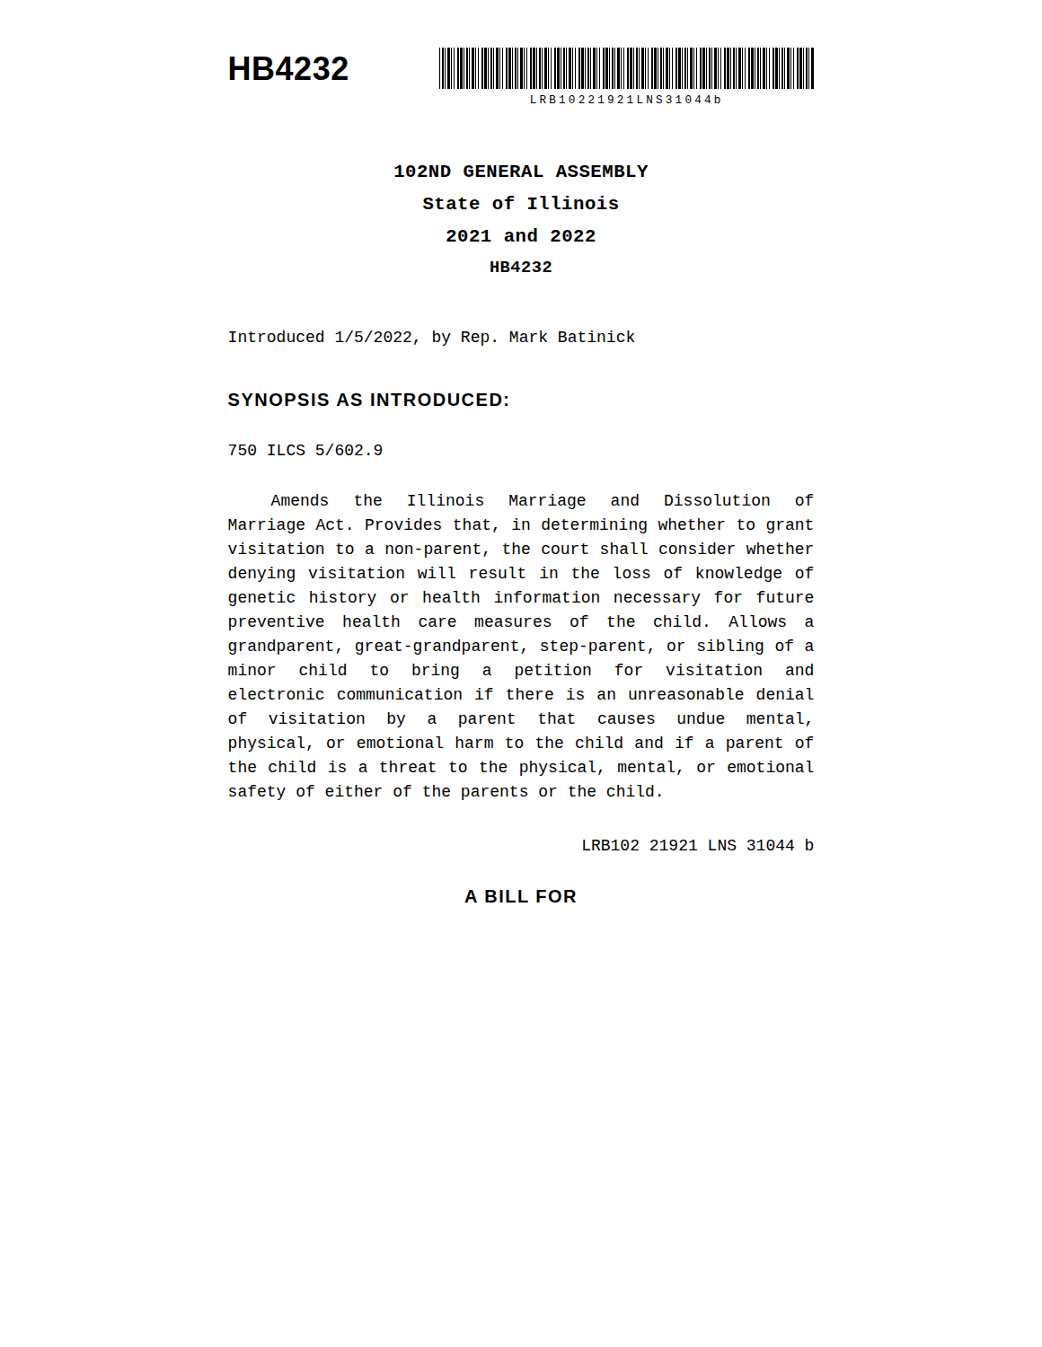HB4232
LRB10221921LNS31044b
102ND GENERAL ASSEMBLY
State of Illinois
2021 and 2022
HB4232
Introduced 1/5/2022, by Rep. Mark Batinick
SYNOPSIS AS INTRODUCED:
750 ILCS 5/602.9
Amends the Illinois Marriage and Dissolution of Marriage Act. Provides that, in determining whether to grant visitation to a non-parent, the court shall consider whether denying visitation will result in the loss of knowledge of genetic history or health information necessary for future preventive health care measures of the child. Allows a grandparent, great-grandparent, step-parent, or sibling of a minor child to bring a petition for visitation and electronic communication if there is an unreasonable denial of visitation by a parent that causes undue mental, physical, or emotional harm to the child and if a parent of the child is a threat to the physical, mental, or emotional safety of either of the parents or the child.
LRB102 21921 LNS 31044 b
A BILL FOR